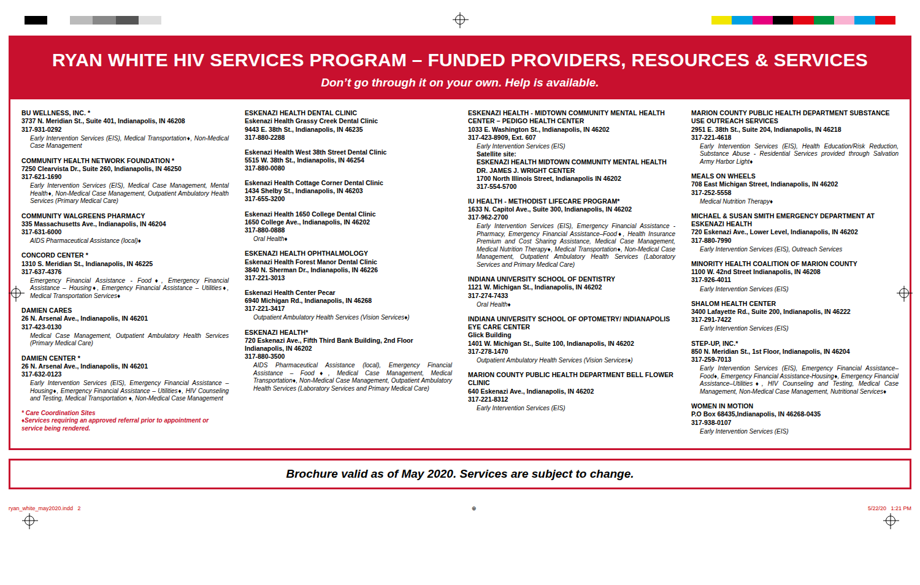Ryan White HIV Services Program – Funded Providers, Resources & Services
Don’t go through it on your own. Help is available.
BU Wellness, Inc. *
3737 N. Meridian St., Suite 401, Indianapolis, IN 46208
317-931-0292
Early Intervention Services (EIS), Medical Transportation♦, Non-Medical Case Management
Community Health Network Foundation *
7250 Clearvista Dr., Suite 260, Indianapolis, IN 46250
317-621-1690
Early Intervention Services (EIS), Medical Case Management, Mental Health♦, Non-Medical Case Management, Outpatient Ambulatory Health Services (Primary Medical Care)
Community Walgreens Pharmacy
335 Massachusetts Ave., Indianapolis, IN 46204
317-631-6000
AIDS Pharmaceutical Assistance (local)♦
Concord Center *
1310 S. Meridian St., Indianapolis, IN 46225
317-637-4376
Emergency Financial Assistance - Food♦, Emergency Financial Assistance – Housing♦, Emergency Financial Assistance – Utilities♦, Medical Transportation Services♦
Damien Cares
26 N. Arsenal Ave., Indianapolis, IN 46201
317-423-0130
Medical Case Management, Outpatient Ambulatory Health Services (Primary Medical Care)
Damien Center *
26 N. Arsenal Ave., Indianapolis, IN 46201
317-632-0123
Early Intervention Services (EIS), Emergency Financial Assistance – Housing♦, Emergency Financial Assistance – Utilities♦, HIV Counseling and Testing, Medical Transportation ♦, Non-Medical Case Management
* Care Coordination Sites
♦Services requiring an approved referral prior to appointment or service being rendered.
Eskenazi Health Dental Clinic
Eskenazi Health Grassy Creek Dental Clinic
9443 E. 38th St., Indianapolis, IN 46235
317-880-2288
Eskenazi Health West 38th Street Dental Clinic
5515 W. 38th St., Indianapolis, IN 46254
317-880-0080
Eskenazi Health Cottage Corner Dental Clinic
1434 Shelby St., Indianapolis, IN 46203
317-655-3200
Eskenazi Health 1650 College Dental Clinic
1650 College Ave., Indianapolis, IN 46202
317-880-0888
Oral Health♦
Eskenazi Health Ophthalmology
Eskenazi Health Forest Manor Dental Clinic
3840 N. Sherman Dr., Indianapolis, IN 46226
317-221-3013
Eskenazi Health Center Pecar
6940 Michigan Rd., Indianapolis, IN 46268
317-221-3417
Outpatient Ambulatory Health Services (Vision Services♦)
Eskenazi Health*
720 Eskenazi Ave., Fifth Third Bank Building, 2nd Floor Indianapolis, IN 46202
317-880-3500
AIDS Pharmaceutical Assistance (local), Emergency Financial Assistance – Food♦, Medical Case Management, Medical Transportation♦, Non-Medical Case Management, Outpatient Ambulatory Health Services (Laboratory Services and Primary Medical Care)
Eskenazi Health - Midtown Community Mental Health Center – Pedigo Health Center
1033 E. Washington St., Indianapolis, IN 46202
317-423-8909, Ext. 607
Early Intervention Services (EIS)
Satellite site:
Eskenazi Health Midtown Community Mental Health Dr. James J. Wright Center
1700 North Illinois Street, Indianapolis IN 46202
317-554-5700
IU Health - Methodist LifeCare Program*
1633 N. Capitol Ave., Suite 300, Indianapolis, IN 46202
317-962-2700
Early Intervention Services (EIS), Emergency Financial Assistance - Pharmacy, Emergency Financial Assistance–Food♦, Health Insurance Premium and Cost Sharing Assistance, Medical Case Management, Medical Nutrition Therapy♦, Medical Transportation♦, Non-Medical Case Management, Outpatient Ambulatory Health Services (Laboratory Services and Primary Medical Care)
Indiana University School of Dentistry
1121 W. Michigan St., Indianapolis, IN 46202
317-274-7433
Oral Health♦
Indiana University School of Optometry/ Indianapolis Eye Care Center
Glick Building
1401 W. Michigan St., Suite 100, Indianapolis, IN 46202
317-278-1470
Outpatient Ambulatory Health Services (Vision Services♦)
Marion County Public Health Department Bell Flower Clinic
640 Eskenazi Ave., Indianapolis, IN 46202
317-221-8312
Early Intervention Services (EIS)
Marion County Public Health Department Substance Use Outreach Services
2951 E. 38th St., Suite 204, Indianapolis, IN 46218
317-221-4618
Early Intervention Services (EIS), Health Education/Risk Reduction, Substance Abuse - Residential Services provided through Salvation Army Harbor Light♦
Meals on Wheels
708 East Michigan Street, Indianapolis, IN 46202
317-252-5558
Medical Nutrition Therapy♦
Michael & Susan Smith Emergency Department at Eskenazi Health
720 Eskenazi Ave., Lower Level, Indianapolis, IN 46202
317-880-7990
Early Intervention Services (EIS), Outreach Services
Minority Health Coalition of Marion County
1100 W. 42nd Street Indianapolis, IN 46208
317-926-4011
Early Intervention Services (EIS)
Shalom Health Center
3400 Lafayette Rd., Suite 200, Indianapolis, IN 46222
317-291-7422
Early Intervention Services (EIS)
Step-Up, Inc.*
850 N. Meridian St., 1st Floor, Indianapolis, IN 46204
317-259-7013
Early Intervention Services (EIS), Emergency Financial Assistance–Food♦, Emergency Financial Assistance-Housing♦, Emergency Financial Assistance–Utilities♦, HIV Counseling and Testing, Medical Case Management, Non-Medical Case Management, Nutritional Services♦
Women in Motion
P.O Box 68435,Indianapolis, IN 46268-0435
317-938-0107
Early Intervention Services (EIS)
Brochure valid as of May 2020. Services are subject to change.
ryan_white_may2020.indd 2
⊕
5/22/20 1:21 PM